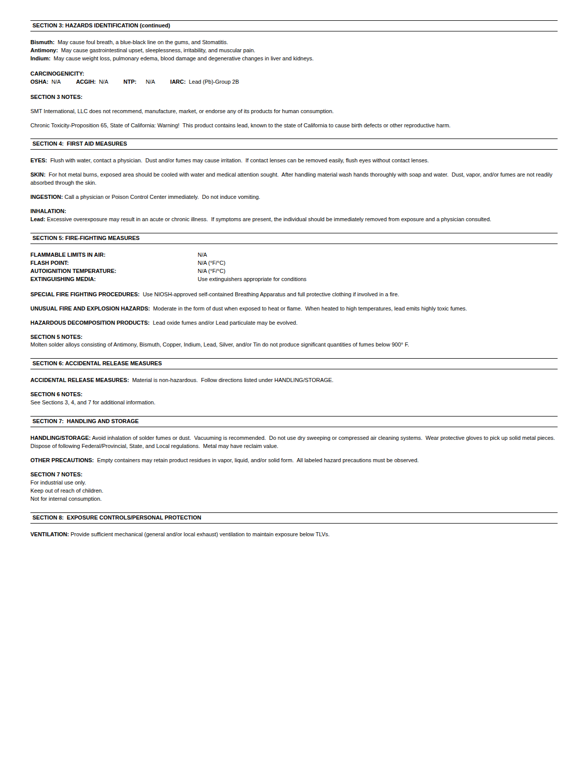SECTION 3: HAZARDS IDENTIFICATION (continued)
Bismuth: May cause foul breath, a blue-black line on the gums, and Stomatitis.
Antimony: May cause gastrointestinal upset, sleeplessness, irritability, and muscular pain.
Indium: May cause weight loss, pulmonary edema, blood damage and degenerative changes in liver and kidneys.
CARCINOGENICITY:
| OSHA: N/A | ACGIH: N/A | NTP: N/A | IARC: Lead (Pb)-Group 2B |
SECTION 3 NOTES:
SMT International, LLC does not recommend, manufacture, market, or endorse any of its products for human consumption.
Chronic Toxicity-Proposition 65, State of California: Warning! This product contains lead, known to the state of California to cause birth defects or other reproductive harm.
SECTION 4: FIRST AID MEASURES
EYES: Flush with water, contact a physician. Dust and/or fumes may cause irritation. If contact lenses can be removed easily, flush eyes without contact lenses.
SKIN: For hot metal burns, exposed area should be cooled with water and medical attention sought. After handling material wash hands thoroughly with soap and water. Dust, vapor, and/or fumes are not readily absorbed through the skin.
INGESTION: Call a physician or Poison Control Center immediately. Do not induce vomiting.
INHALATION:
Lead: Excessive overexposure may result in an acute or chronic illness. If symptoms are present, the individual should be immediately removed from exposure and a physician consulted.
SECTION 5: FIRE-FIGHTING MEASURES
| FLAMMABLE LIMITS IN AIR: | N/A |
| FLASH POINT: | N/A (°F/°C) |
| AUTOIGNITION TEMPERATURE: | N/A (°F/°C) |
| EXTINGUISHING MEDIA: | Use extinguishers appropriate for conditions |
SPECIAL FIRE FIGHTING PROCEDURES: Use NIOSH-approved self-contained Breathing Apparatus and full protective clothing if involved in a fire.
UNUSUAL FIRE AND EXPLOSION HAZARDS: Moderate in the form of dust when exposed to heat or flame. When heated to high temperatures, lead emits highly toxic fumes.
HAZARDOUS DECOMPOSITION PRODUCTS: Lead oxide fumes and/or Lead particulate may be evolved.
SECTION 5 NOTES:
Molten solder alloys consisting of Antimony, Bismuth, Copper, Indium, Lead, Silver, and/or Tin do not produce significant quantities of fumes below 900° F.
SECTION 6: ACCIDENTAL RELEASE MEASURES
ACCIDENTAL RELEASE MEASURES: Material is non-hazardous. Follow directions listed under HANDLING/STORAGE.
SECTION 6 NOTES:
See Sections 3, 4, and 7 for additional information.
SECTION 7: HANDLING AND STORAGE
HANDLING/STORAGE: Avoid inhalation of solder fumes or dust. Vacuuming is recommended. Do not use dry sweeping or compressed air cleaning systems. Wear protective gloves to pick up solid metal pieces. Dispose of following Federal/Provincial, State, and Local regulations. Metal may have reclaim value.
OTHER PRECAUTIONS: Empty containers may retain product residues in vapor, liquid, and/or solid form. All labeled hazard precautions must be observed.
SECTION 7 NOTES:
For industrial use only.
Keep out of reach of children.
Not for internal consumption.
SECTION 8: EXPOSURE CONTROLS/PERSONAL PROTECTION
VENTILATION: Provide sufficient mechanical (general and/or local exhaust) ventilation to maintain exposure below TLVs.